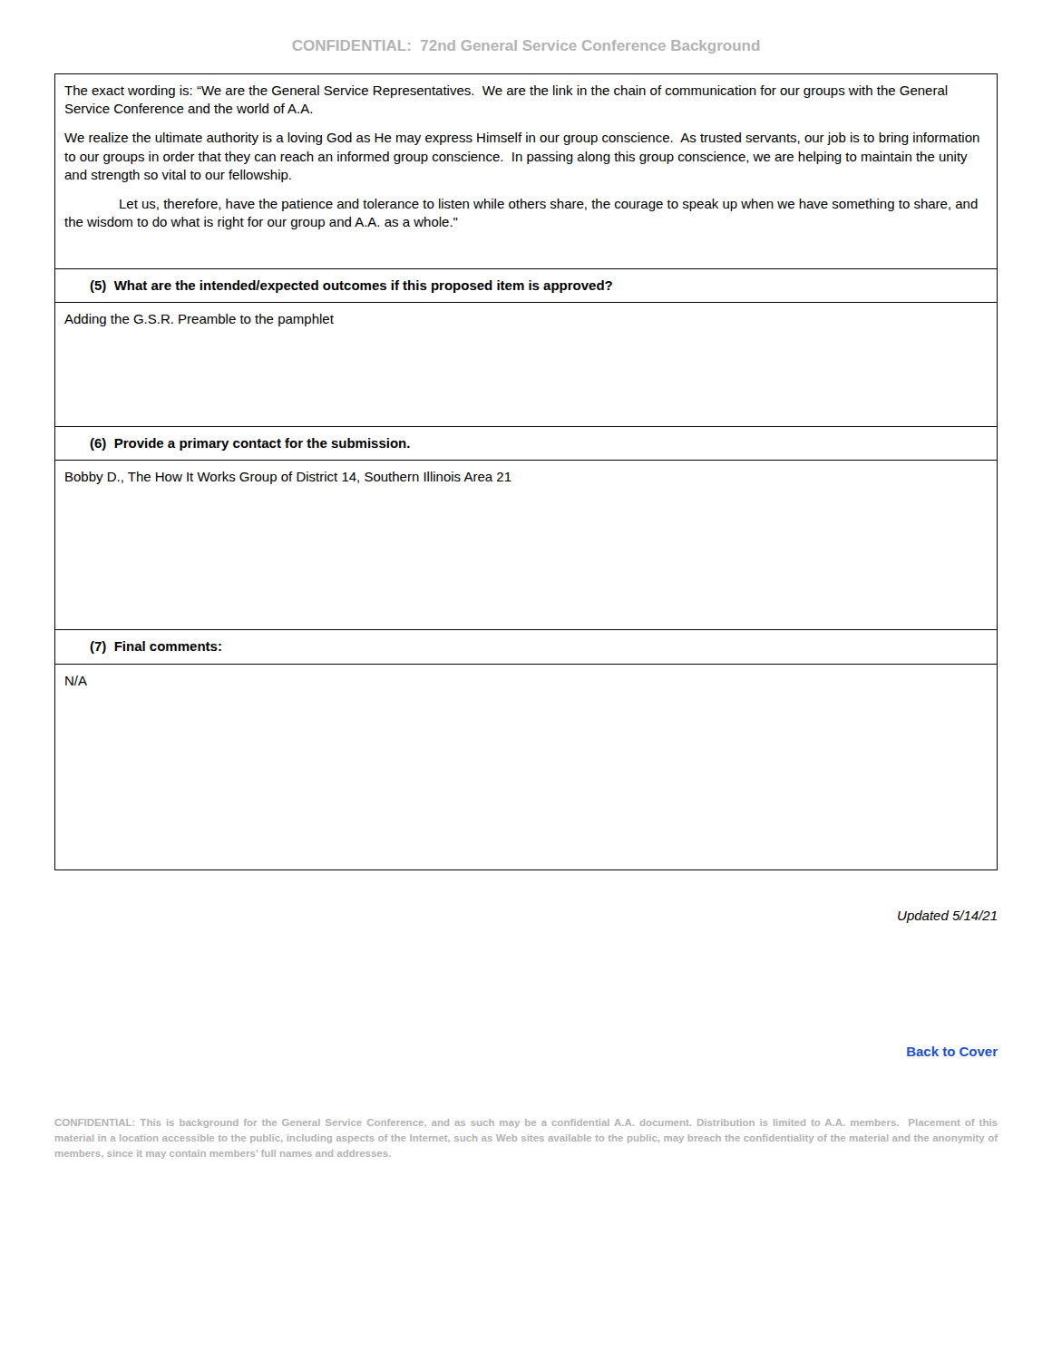CONFIDENTIAL: 72nd General Service Conference Background
| The exact wording is: “We are the General Service Representatives. We are the link in the chain of communication for our groups with the General Service Conference and the world of A.A. We realize the ultimate authority is a loving God as He may express Himself in our group conscience. As trusted servants, our job is to bring information to our groups in order that they can reach an informed group conscience. In passing along this group conscience, we are helping to maintain the unity and strength so vital to our fellowship. Let us, therefore, have the patience and tolerance to listen while others share, the courage to speak up when we have something to share, and the wisdom to do what is right for our group and A.A. as a whole." |
| (5) What are the intended/expected outcomes if this proposed item is approved? |
| Adding the G.S.R. Preamble to the pamphlet |
| (6) Provide a primary contact for the submission. |
| Bobby D., The How It Works Group of District 14, Southern Illinois Area 21 |
| (7) Final comments: |
| N/A |
Updated 5/14/21
Back to Cover
CONFIDENTIAL: This is background for the General Service Conference, and as such may be a confidential A.A. document. Distribution is limited to A.A. members. Placement of this material in a location accessible to the public, including aspects of the Internet, such as Web sites available to the public, may breach the confidentiality of the material and the anonymity of members, since it may contain members’ full names and addresses.